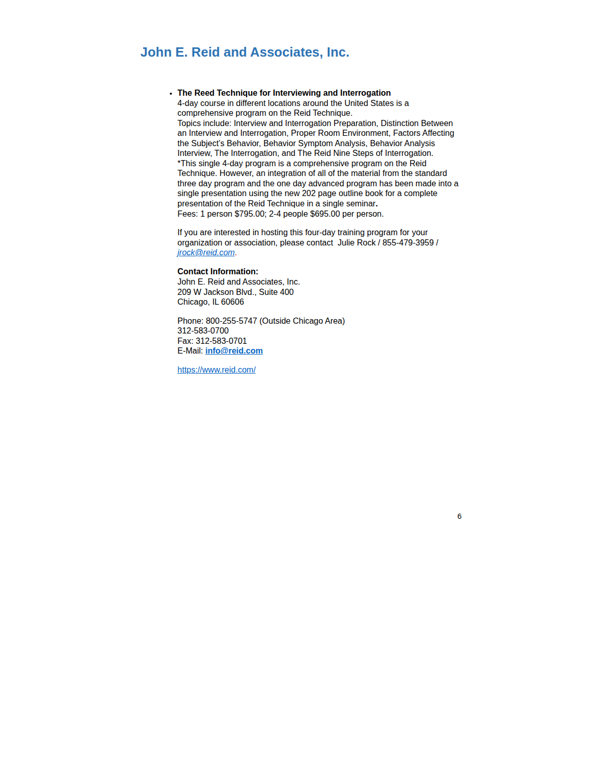John E. Reid and Associates, Inc.
The Reed Technique for Interviewing and Interrogation
4-day course in different locations around the United States is a comprehensive program on the Reid Technique.
Topics include: Interview and Interrogation Preparation, Distinction Between an Interview and Interrogation, Proper Room Environment, Factors Affecting the Subject’s Behavior, Behavior Symptom Analysis, Behavior Analysis Interview, The Interrogation, and The Reid Nine Steps of Interrogation.
*This single 4-day program is a comprehensive program on the Reid Technique. However, an integration of all of the material from the standard three day program and the one day advanced program has been made into a single presentation using the new 202 page outline book for a complete presentation of the Reid Technique in a single seminar.
Fees: 1 person $795.00; 2-4 people $695.00 per person.
If you are interested in hosting this four-day training program for your organization or association, please contact Julie Rock / 855-479-3959 / jrock@reid.com.
Contact Information:
John E. Reid and Associates, Inc.
209 W Jackson Blvd., Suite 400
Chicago, IL 60606
Phone: 800-255-5747 (Outside Chicago Area)
312-583-0700
Fax: 312-583-0701
E-Mail: info@reid.com
https://www.reid.com/
6